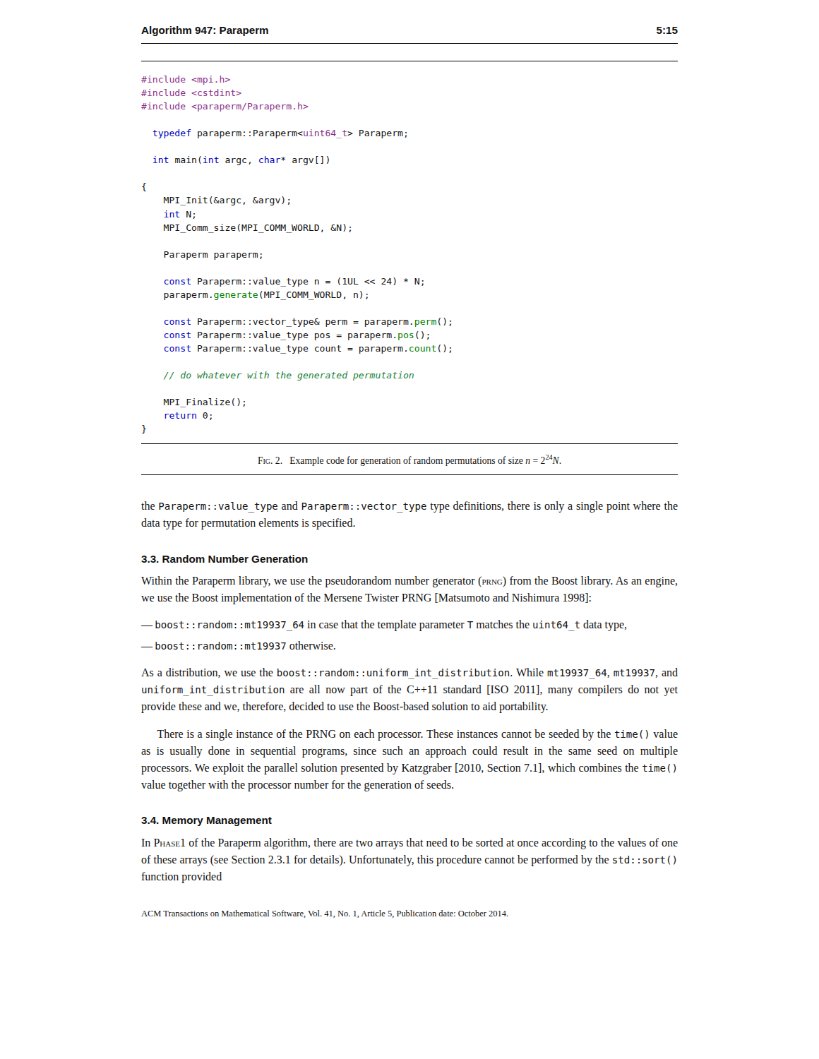Algorithm 947: Paraperm 5:15
#include <mpi.h>
#include <cstdint>
#include <paraperm/Paraperm.h>

  typedef paraperm::Paraperm<uint64_t> Paraperm;

  int main(int argc, char* argv[])

{
    MPI_Init(&argc, &argv);
    int N;
    MPI_Comm_size(MPI_COMM_WORLD, &N);

    Paraperm paraperm;

    const Paraperm::value_type n = (1UL << 24) * N;
    paraperm.generate(MPI_COMM_WORLD, n);

    const Paraperm::vector_type& perm = paraperm.perm();
    const Paraperm::value_type pos = paraperm.pos();
    const Paraperm::value_type count = paraperm.count();

    // do whatever with the generated permutation

    MPI_Finalize();
    return 0;
}
Fig. 2. Example code for generation of random permutations of size n = 224N.
the Paraperm::value_type and Paraperm::vector_type type definitions, there is only a single point where the data type for permutation elements is specified.
3.3. Random Number Generation
Within the Paraperm library, we use the pseudorandom number generator (prng) from the Boost library. As an engine, we use the Boost implementation of the Mersene Twister PRNG [Matsumoto and Nishimura 1998]:
boost::random::mt19937_64 in case that the template parameter T matches the uint64_t data type,
boost::random::mt19937 otherwise.
As a distribution, we use the boost::random::uniform_int_distribution. While mt19937_64, mt19937, and uniform_int_distribution are all now part of the C++11 standard [ISO 2011], many compilers do not yet provide these and we, therefore, decided to use the Boost-based solution to aid portability.
There is a single instance of the PRNG on each processor. These instances cannot be seeded by the time() value as is usually done in sequential programs, since such an approach could result in the same seed on multiple processors. We exploit the parallel solution presented by Katzgraber [2010, Section 7.1], which combines the time() value together with the processor number for the generation of seeds.
3.4. Memory Management
In Phase1 of the Paraperm algorithm, there are two arrays that need to be sorted at once according to the values of one of these arrays (see Section 2.3.1 for details). Unfortunately, this procedure cannot be performed by the std::sort() function provided
ACM Transactions on Mathematical Software, Vol. 41, No. 1, Article 5, Publication date: October 2014.